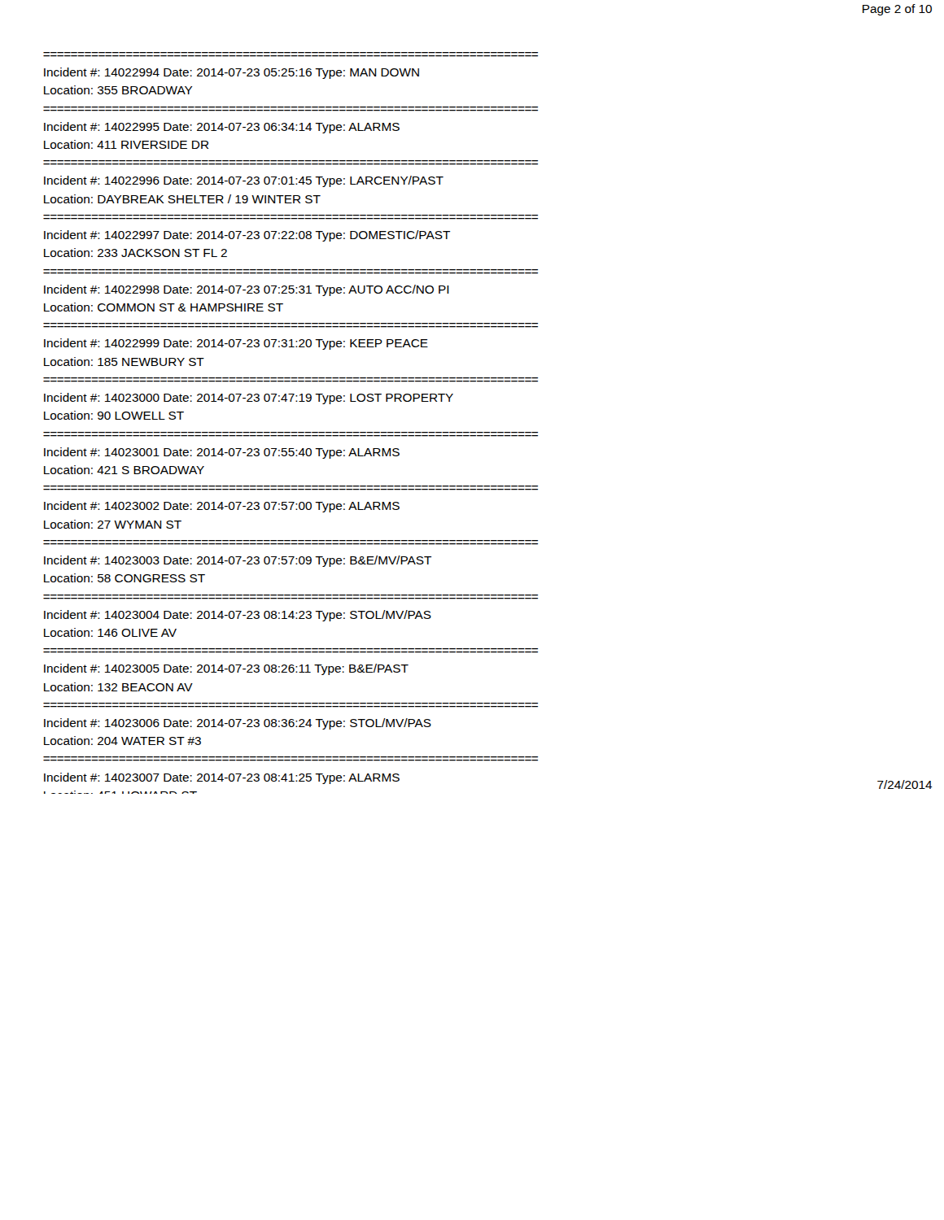Page 2 of 10
========================================================================
Incident #: 14022994 Date: 2014-07-23 05:25:16 Type: MAN DOWN
Location: 355 BROADWAY
========================================================================
Incident #: 14022995 Date: 2014-07-23 06:34:14 Type: ALARMS
Location: 411 RIVERSIDE DR
========================================================================
Incident #: 14022996 Date: 2014-07-23 07:01:45 Type: LARCENY/PAST
Location: DAYBREAK SHELTER / 19 WINTER ST
========================================================================
Incident #: 14022997 Date: 2014-07-23 07:22:08 Type: DOMESTIC/PAST
Location: 233 JACKSON ST FL 2
========================================================================
Incident #: 14022998 Date: 2014-07-23 07:25:31 Type: AUTO ACC/NO PI
Location: COMMON ST & HAMPSHIRE ST
========================================================================
Incident #: 14022999 Date: 2014-07-23 07:31:20 Type: KEEP PEACE
Location: 185 NEWBURY ST
========================================================================
Incident #: 14023000 Date: 2014-07-23 07:47:19 Type: LOST PROPERTY
Location: 90 LOWELL ST
========================================================================
Incident #: 14023001 Date: 2014-07-23 07:55:40 Type: ALARMS
Location: 421 S BROADWAY
========================================================================
Incident #: 14023002 Date: 2014-07-23 07:57:00 Type: ALARMS
Location: 27 WYMAN ST
========================================================================
Incident #: 14023003 Date: 2014-07-23 07:57:09 Type: B&E/MV/PAST
Location: 58 CONGRESS ST
========================================================================
Incident #: 14023004 Date: 2014-07-23 08:14:23 Type: STOL/MV/PAS
Location: 146 OLIVE AV
========================================================================
Incident #: 14023005 Date: 2014-07-23 08:26:11 Type: B&E/PAST
Location: 132 BEACON AV
========================================================================
Incident #: 14023006 Date: 2014-07-23 08:36:24 Type: STOL/MV/PAS
Location: 204 WATER ST #3
========================================================================
Incident #: 14023007 Date: 2014-07-23 08:41:25 Type: ALARMS
Location: 451 HOWARD ST
7/24/2014